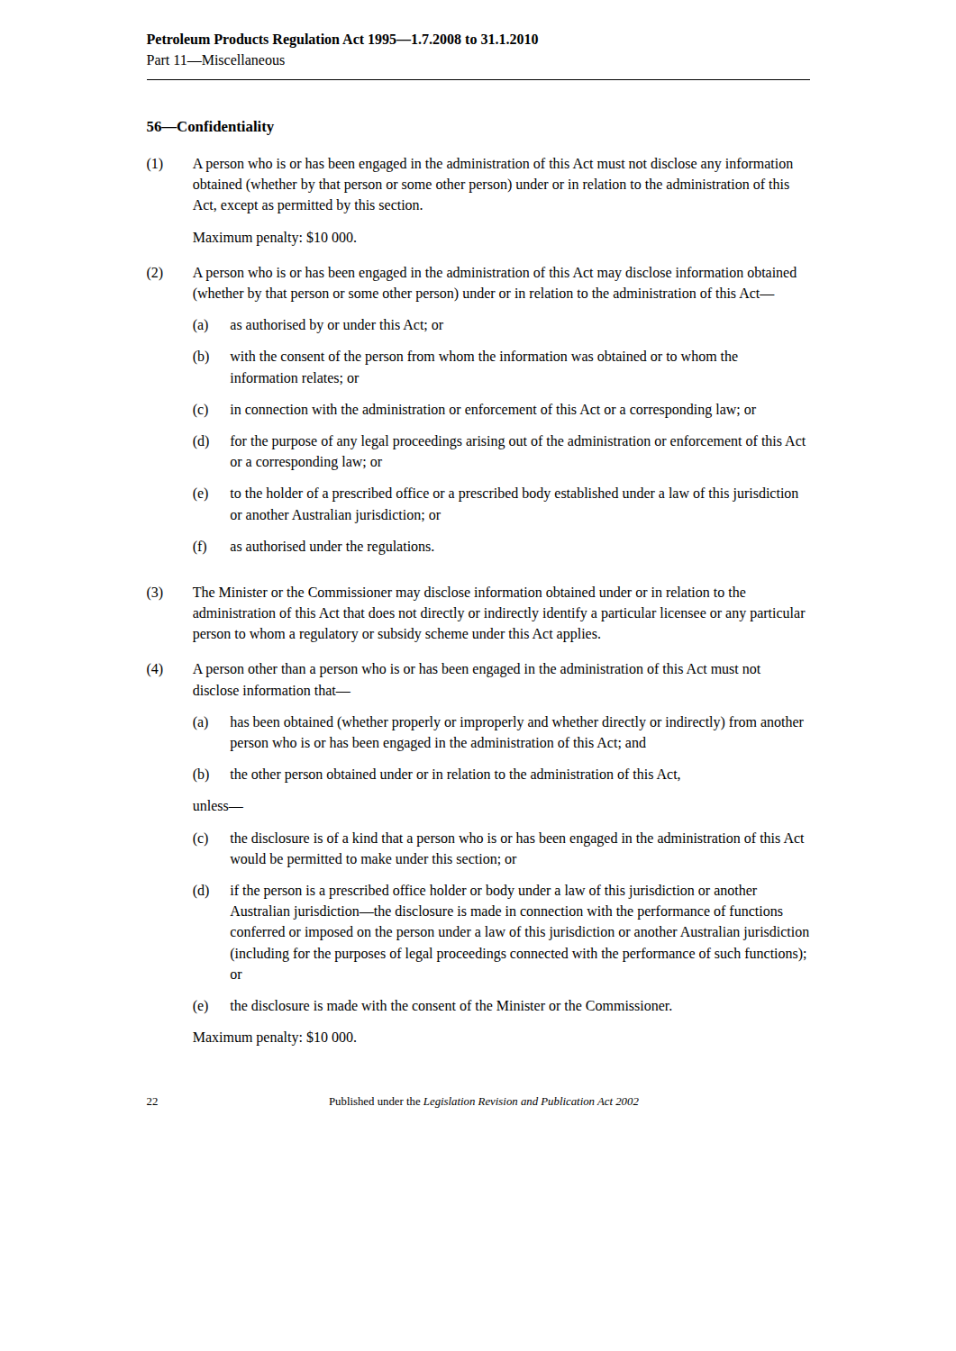Petroleum Products Regulation Act 1995—1.7.2008 to 31.1.2010
Part 11—Miscellaneous
56—Confidentiality
(1)
A person who is or has been engaged in the administration of this Act must not disclose any information obtained (whether by that person or some other person) under or in relation to the administration of this Act, except as permitted by this section.
Maximum penalty: $10 000.
(2)
A person who is or has been engaged in the administration of this Act may disclose information obtained (whether by that person or some other person) under or in relation to the administration of this Act—
(a)
as authorised by or under this Act; or
(b)
with the consent of the person from whom the information was obtained or to whom the information relates; or
(c)
in connection with the administration or enforcement of this Act or a corresponding law; or
(d)
for the purpose of any legal proceedings arising out of the administration or enforcement of this Act or a corresponding law; or
(e)
to the holder of a prescribed office or a prescribed body established under a law of this jurisdiction or another Australian jurisdiction; or
(f)
as authorised under the regulations.
(3)
The Minister or the Commissioner may disclose information obtained under or in relation to the administration of this Act that does not directly or indirectly identify a particular licensee or any particular person to whom a regulatory or subsidy scheme under this Act applies.
(4)
A person other than a person who is or has been engaged in the administration of this Act must not disclose information that—
(a)
has been obtained (whether properly or improperly and whether directly or indirectly) from another person who is or has been engaged in the administration of this Act; and
(b)
the other person obtained under or in relation to the administration of this Act,
unless—
(c)
the disclosure is of a kind that a person who is or has been engaged in the administration of this Act would be permitted to make under this section; or
(d)
if the person is a prescribed office holder or body under a law of this jurisdiction or another Australian jurisdiction—the disclosure is made in connection with the performance of functions conferred or imposed on the person under a law of this jurisdiction or another Australian jurisdiction (including for the purposes of legal proceedings connected with the performance of such functions); or
(e)
the disclosure is made with the consent of the Minister or the Commissioner.
Maximum penalty: $10 000.
22 Published under the Legislation Revision and Publication Act 2002